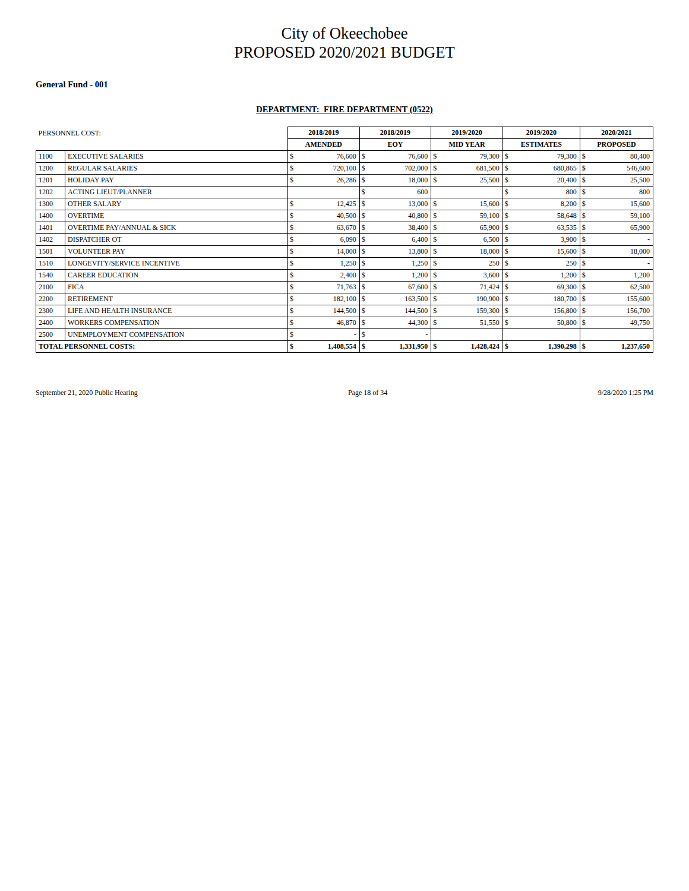City of Okeechobee
PROPOSED 2020/2021 BUDGET
General Fund - 001
DEPARTMENT: FIRE DEPARTMENT (0522)
| PERSONNEL COST: | 2018/2019 | 2018/2019 | 2019/2020 | 2019/2020 | 2020/2021 |
| --- | --- | --- | --- | --- | --- |
| | AMENDED | EOY | MID YEAR | ESTIMATES | PROPOSED |
| 1100 | EXECUTIVE SALARIES | $ | 76,600 | $ | 76,600 | $ | 79,300 | $ | 79,300 | $ | 80,400 |
| 1200 | REGULAR SALARIES | $ | 720,100 | $ | 702,000 | $ | 681,500 | $ | 680,865 | $ | 546,600 |
| 1201 | HOLIDAY PAY | $ | 26,286 | $ | 18,000 | $ | 25,500 | $ | 20,400 | $ | 25,500 |
| 1202 | ACTING LIEUT/PLANNER | | | $ | 600 | | | $ | 800 | $ | 800 |
| 1300 | OTHER SALARY | $ | 12,425 | $ | 13,000 | $ | 15,600 | $ | 8,200 | $ | 15,600 |
| 1400 | OVERTIME | $ | 40,500 | $ | 40,800 | $ | 59,100 | $ | 58,648 | $ | 59,100 |
| 1401 | OVERTIME PAY/ANNUAL & SICK | $ | 63,670 | $ | 38,400 | $ | 65,900 | $ | 63,535 | $ | 65,900 |
| 1402 | DISPATCHER OT | $ | 6,090 | $ | 6,400 | $ | 6,500 | $ | 3,900 | $ | - |
| 1501 | VOLUNTEER PAY | $ | 14,000 | $ | 13,800 | $ | 18,000 | $ | 15,600 | $ | 18,000 |
| 1510 | LONGEVITY/SERVICE INCENTIVE | $ | 1,250 | $ | 1,250 | $ | 250 | $ | 250 | $ | - |
| 1540 | CAREER EDUCATION | $ | 2,400 | $ | 1,200 | $ | 3,600 | $ | 1,200 | $ | 1,200 |
| 2100 | FICA | $ | 71,763 | $ | 67,600 | $ | 71,424 | $ | 69,300 | $ | 62,500 |
| 2200 | RETIREMENT | $ | 182,100 | $ | 163,500 | $ | 190,900 | $ | 180,700 | $ | 155,600 |
| 2300 | LIFE AND HEALTH INSURANCE | $ | 144,500 | $ | 144,500 | $ | 159,300 | $ | 156,800 | $ | 156,700 |
| 2400 | WORKERS COMPENSATION | $ | 46,870 | $ | 44,300 | $ | 51,550 | $ | 50,800 | $ | 49,750 |
| 2500 | UNEMPLOYMENT COMPENSATION | $ | - | $ | - | | | | | | |
| TOTAL PERSONNEL COSTS: | $ | 1,408,554 | $ | 1,331,950 | $ | 1,428,424 | $ | 1,390,298 | $ | 1,237,650 |
September 21, 2020 Public Hearing Page 18 of 34 9/28/2020 1:25 PM